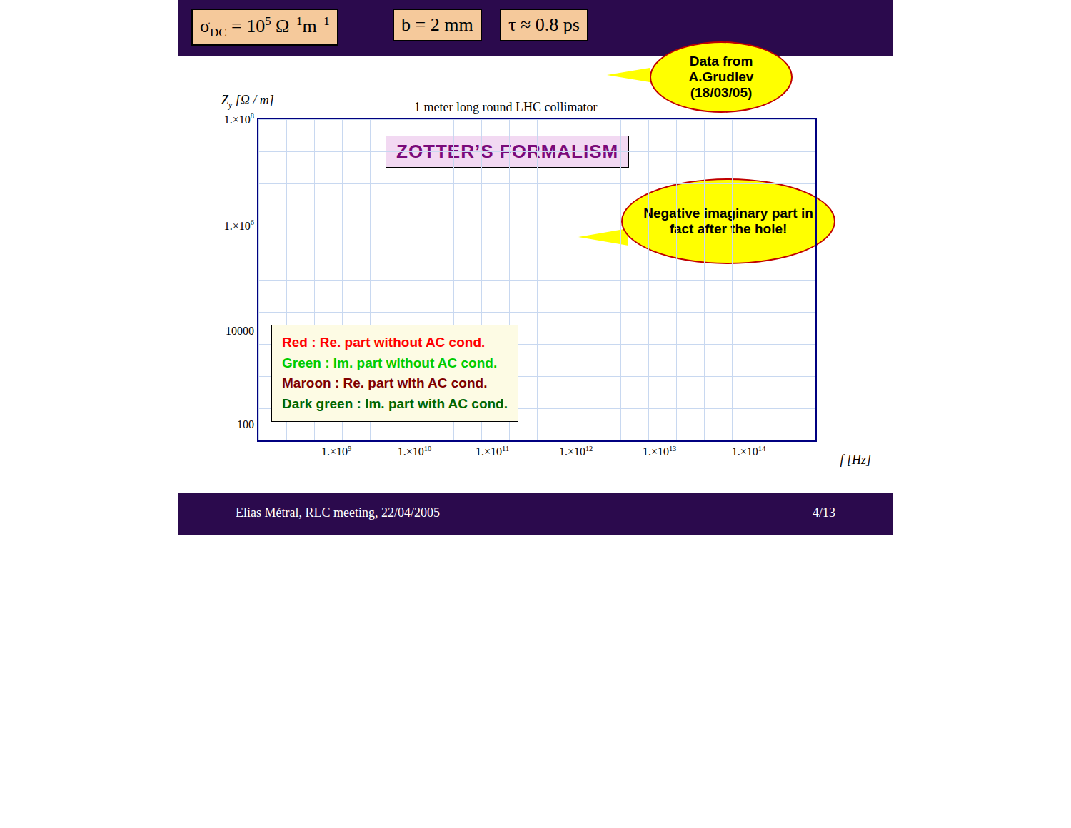σDC = 105 Ω−1m−1
b = 2 mm
τ ≈ 0.8 ps
Data from A.Grudiev (18/03/05)
Negative imaginary part in fact after the hole!
Zy [Ω / m]
1 meter long round LHC collimator
f [Hz]
ZOTTER’S FORMALISM
1.×108 1.×106 10000 100 1.×109 1.×1010 1.×1011 1.×1012 1.×1013 1.×1014
Red : Re. part without AC cond.
Green : Im. part without AC cond.
Maroon : Re. part with AC cond.
Dark green : Im. part with AC cond.
Elias Métral, RLC meeting, 22/04/2005 4/13